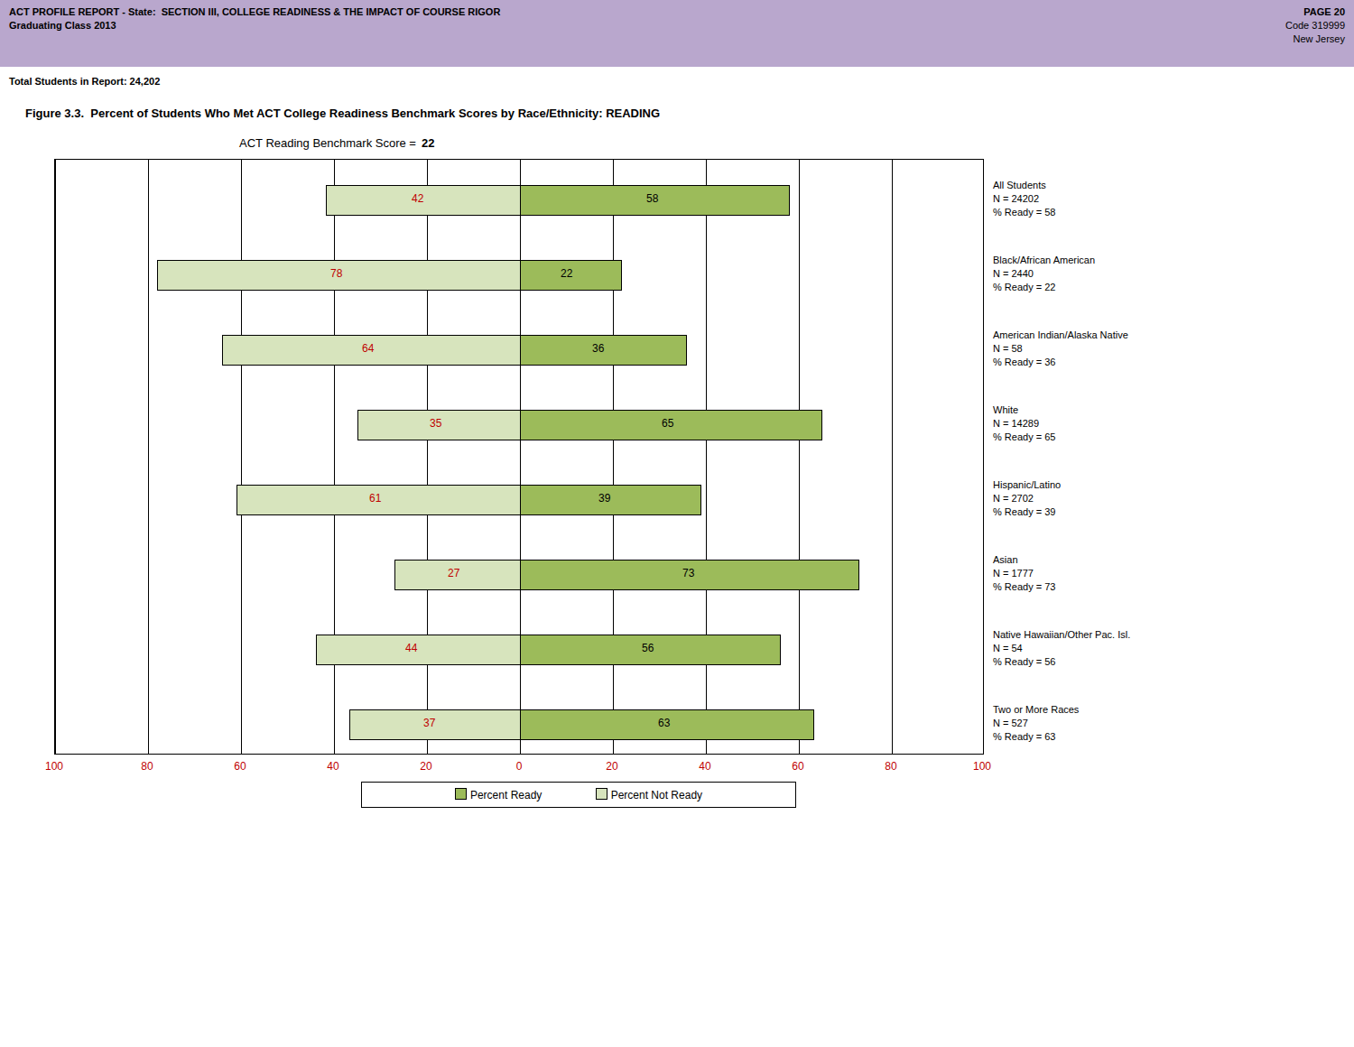ACT PROFILE REPORT - State: SECTION III, COLLEGE READINESS & THE IMPACT OF COURSE RIGOR
Graduating Class 2013
PAGE 20
Code 319999
New Jersey
Total Students in Report: 24,202
Figure 3.3. Percent of Students Who Met ACT College Readiness Benchmark Scores by Race/Ethnicity: READING
ACT Reading Benchmark Score =22
Row 1: All Students 42 / 58
42
58
78
22
64
36
35
65
61
39
27
73
44
56
37
63
100 80 60 40 20 0 20 40 60 80 100
All Students
N = 24202
% Ready = 58
Black/African American
N = 2440
% Ready = 22
American Indian/Alaska Native
N = 58
% Ready = 36
White
N = 14289
% Ready = 65
Hispanic/Latino
N = 2702
% Ready = 39
Asian
N = 1777
% Ready = 73
Native Hawaiian/Other Pac. Isl.
N = 54
% Ready = 56
Two or More Races
N = 527
% Ready = 63
Percent Ready Percent Not Ready